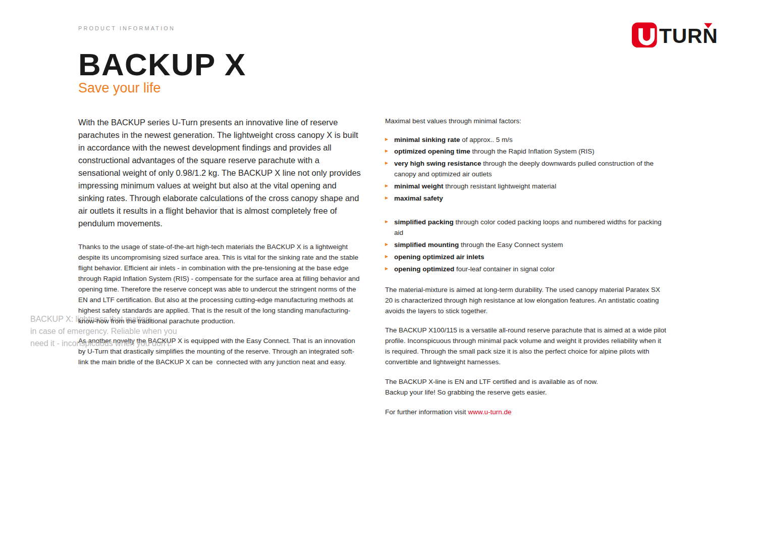TURN
Product Information
Backup X
Save your life
BACKUP X: lightness that matters
in case of emergency. Reliable when you
need it - inconspicuous when you don’t.
With the BACKUP series U-Turn presents an innovative line of reserve parachutes in the newest generation. The lightweight cross canopy X is built in accordance with the newest development findings and provides all constructional advantages of the square reserve parachute with a sensational weight of only 0.98/1.2 kg. The BACKUP X line not only provides impressing minimum values at weight but also at the vital opening and sinking rates. Through elaborate calculations of the cross canopy shape and air outlets it results in a flight behavior that is almost completely free of pendulum movements.
Thanks to the usage of state-of-the-art high-tech materials the BACKUP X is a lightweight despite its uncompromising sized surface area. This is vital for the sinking rate and the stable flight behavior. Efficient air inlets - in combination with the pre-tensioning at the base edge through Rapid Inflation System (RIS) - compensate for the surface area at filling behavior and opening time. Therefore the reserve concept was able to undercut the stringent norms of the EN and LTF certification. But also at the processing cutting-edge manufacturing methods at highest safety standards are applied. That is the result of the long standing manufacturing-know-how from the traditional parachute production.
As another novelty the BACKUP X is equipped with the Easy Connect. That is an innovation by U-Turn that drastically simplifies the mounting of the reserve. Through an integrated soft-link the main bridle of the BACKUP X can be connected with any junction neat and easy.
Maximal best values through minimal factors:
minimal sinking rate of approx.. 5 m/s
optimized opening time through the Rapid Inflation System (RIS)
very high swing resistance through the deeply downwards pulled construction of the canopy and optimized air outlets
minimal weight through resistant lightweight material
maximal safety
simplified packing through color coded packing loops and numbered widths for packing aid
simplified mounting through the Easy Connect system
opening optimized air inlets
opening optimized four-leaf container in signal color
The material-mixture is aimed at long-term durability. The used canopy material Paratex SX 20 is characterized through high resistance at low elongation features. An antistatic coating avoids the layers to stick together.
The BACKUP X100/115 is a versatile all-round reserve parachute that is aimed at a wide pilot profile. Inconspicuous through minimal pack volume and weight it provides reliability when it is required. Through the small pack size it is also the perfect choice for alpine pilots with convertible and lightweight harnesses.
The BACKUP X-line is EN and LTF certified and is available as of now.
Backup your life! So grabbing the reserve gets easier.
For further information visit www.u-turn.de